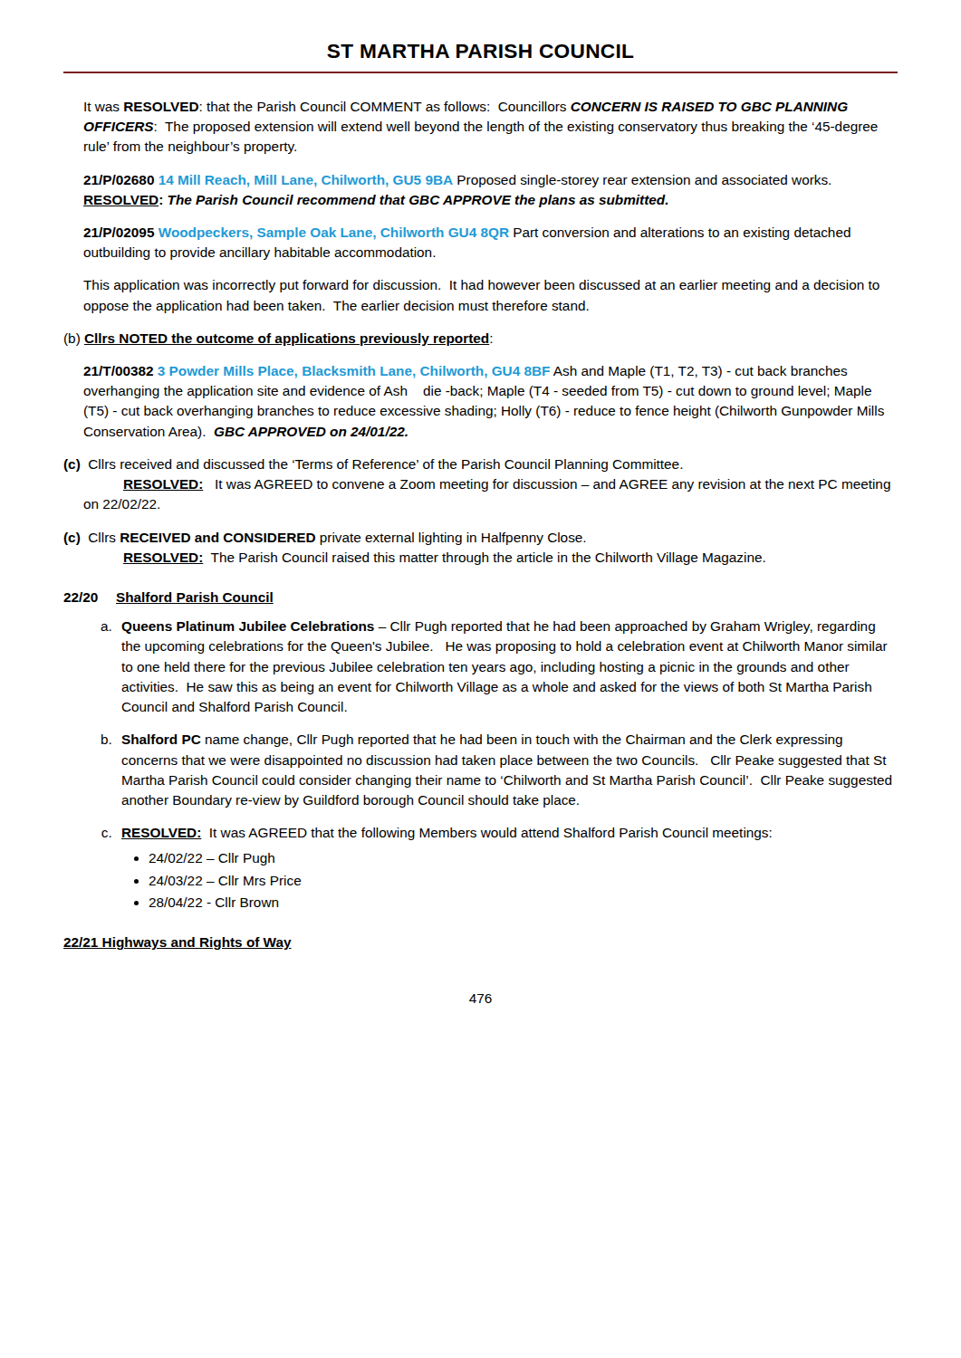ST MARTHA PARISH COUNCIL
It was RESOLVED: that the Parish Council COMMENT as follows: Councillors CONCERN IS RAISED TO GBC PLANNING OFFICERS: The proposed extension will extend well beyond the length of the existing conservatory thus breaking the ‘45-degree rule’ from the neighbour’s property.
21/P/02680 14 Mill Reach, Mill Lane, Chilworth, GU5 9BA Proposed single-storey rear extension and associated works.
RESOLVED: The Parish Council recommend that GBC APPROVE the plans as submitted.
21/P/02095 Woodpeckers, Sample Oak Lane, Chilworth GU4 8QR Part conversion and alterations to an existing detached outbuilding to provide ancillary habitable accommodation.
This application was incorrectly put forward for discussion. It had however been discussed at an earlier meeting and a decision to oppose the application had been taken. The earlier decision must therefore stand.
(b) Cllrs NOTED the outcome of applications previously reported:
21/T/00382 3 Powder Mills Place, Blacksmith Lane, Chilworth, GU4 8BF Ash and Maple (T1, T2, T3) - cut back branches overhanging the application site and evidence of Ash die -back; Maple (T4 - seeded from T5) - cut down to ground level; Maple (T5) - cut back overhanging branches to reduce excessive shading; Holly (T6) - reduce to fence height (Chilworth Gunpowder Mills Conservation Area). GBC APPROVED on 24/01/22.
(c) Cllrs received and discussed the ‘Terms of Reference’ of the Parish Council Planning Committee.
RESOLVED: It was AGREED to convene a Zoom meeting for discussion – and AGREE any revision at the next PC meeting on 22/02/22.
(c) Cllrs RECEIVED and CONSIDERED private external lighting in Halfpenny Close.
RESOLVED: The Parish Council raised this matter through the article in the Chilworth Village Magazine.
22/20 Shalford Parish Council
Queens Platinum Jubilee Celebrations – Cllr Pugh reported that he had been approached by Graham Wrigley, regarding the upcoming celebrations for the Queen's Jubilee. He was proposing to hold a celebration event at Chilworth Manor similar to one held there for the previous Jubilee celebration ten years ago, including hosting a picnic in the grounds and other activities. He saw this as being an event for Chilworth Village as a whole and asked for the views of both St Martha Parish Council and Shalford Parish Council.
Shalford PC name change, Cllr Pugh reported that he had been in touch with the Chairman and the Clerk expressing concerns that we were disappointed no discussion had taken place between the two Councils. Cllr Peake suggested that St Martha Parish Council could consider changing their name to ‘Chilworth and St Martha Parish Council’. Cllr Peake suggested another Boundary re-view by Guildford borough Council should take place.
RESOLVED: It was AGREED that the following Members would attend Shalford Parish Council meetings:
24/02/22 – Cllr Pugh
24/03/22 – Cllr Mrs Price
28/04/22 - Cllr Brown
22/21 Highways and Rights of Way
476